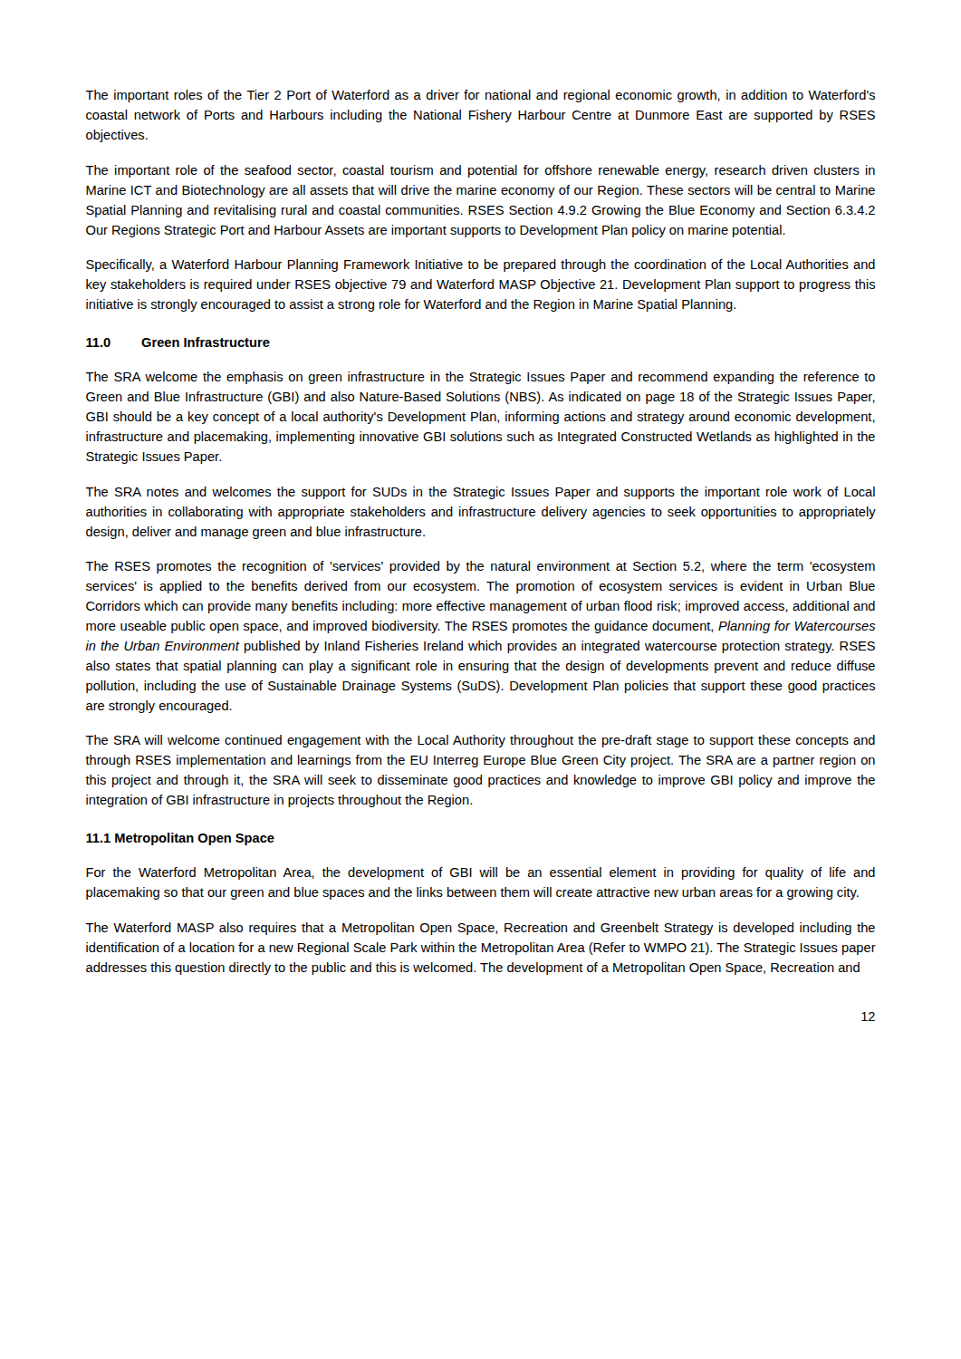The important roles of the Tier 2 Port of Waterford as a driver for national and regional economic growth, in addition to Waterford's coastal network of Ports and Harbours including the National Fishery Harbour Centre at Dunmore East are supported by RSES objectives.
The important role of the seafood sector, coastal tourism and potential for offshore renewable energy, research driven clusters in Marine ICT and Biotechnology are all assets that will drive the marine economy of our Region. These sectors will be central to Marine Spatial Planning and revitalising rural and coastal communities. RSES Section 4.9.2 Growing the Blue Economy and Section 6.3.4.2 Our Regions Strategic Port and Harbour Assets are important supports to Development Plan policy on marine potential.
Specifically, a Waterford Harbour Planning Framework Initiative to be prepared through the coordination of the Local Authorities and key stakeholders is required under RSES objective 79 and Waterford MASP Objective 21. Development Plan support to progress this initiative is strongly encouraged to assist a strong role for Waterford and the Region in Marine Spatial Planning.
11.0 Green Infrastructure
The SRA welcome the emphasis on green infrastructure in the Strategic Issues Paper and recommend expanding the reference to Green and Blue Infrastructure (GBI) and also Nature-Based Solutions (NBS). As indicated on page 18 of the Strategic Issues Paper, GBI should be a key concept of a local authority's Development Plan, informing actions and strategy around economic development, infrastructure and placemaking, implementing innovative GBI solutions such as Integrated Constructed Wetlands as highlighted in the Strategic Issues Paper.
The SRA notes and welcomes the support for SUDs in the Strategic Issues Paper and supports the important role work of Local authorities in collaborating with appropriate stakeholders and infrastructure delivery agencies to seek opportunities to appropriately design, deliver and manage green and blue infrastructure.
The RSES promotes the recognition of 'services' provided by the natural environment at Section 5.2, where the term 'ecosystem services' is applied to the benefits derived from our ecosystem. The promotion of ecosystem services is evident in Urban Blue Corridors which can provide many benefits including: more effective management of urban flood risk; improved access, additional and more useable public open space, and improved biodiversity. The RSES promotes the guidance document, Planning for Watercourses in the Urban Environment published by Inland Fisheries Ireland which provides an integrated watercourse protection strategy. RSES also states that spatial planning can play a significant role in ensuring that the design of developments prevent and reduce diffuse pollution, including the use of Sustainable Drainage Systems (SuDS). Development Plan policies that support these good practices are strongly encouraged.
The SRA will welcome continued engagement with the Local Authority throughout the pre-draft stage to support these concepts and through RSES implementation and learnings from the EU Interreg Europe Blue Green City project. The SRA are a partner region on this project and through it, the SRA will seek to disseminate good practices and knowledge to improve GBI policy and improve the integration of GBI infrastructure in projects throughout the Region.
11.1 Metropolitan Open Space
For the Waterford Metropolitan Area, the development of GBI will be an essential element in providing for quality of life and placemaking so that our green and blue spaces and the links between them will create attractive new urban areas for a growing city.
The Waterford MASP also requires that a Metropolitan Open Space, Recreation and Greenbelt Strategy is developed including the identification of a location for a new Regional Scale Park within the Metropolitan Area (Refer to WMPO 21). The Strategic Issues paper addresses this question directly to the public and this is welcomed. The development of a Metropolitan Open Space, Recreation and
12